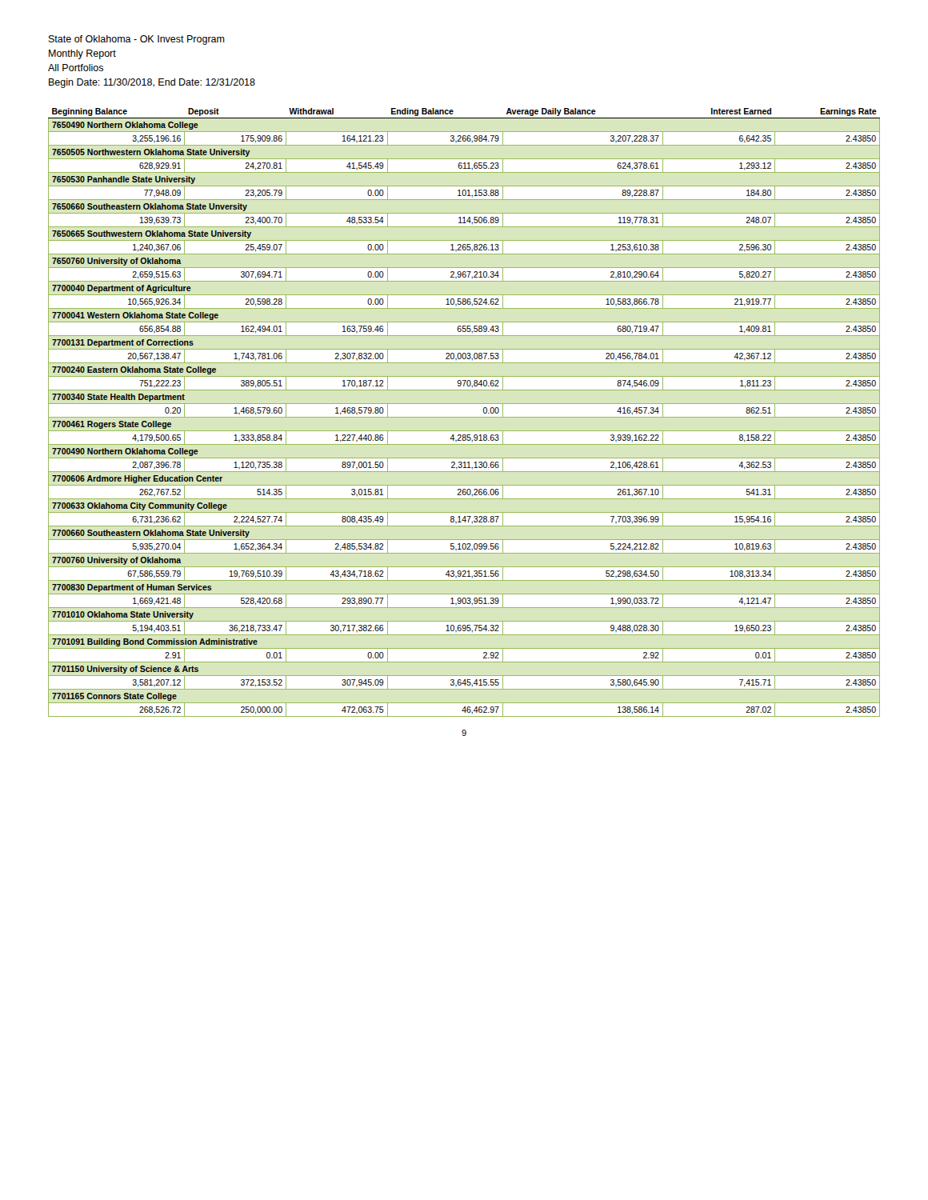State of Oklahoma - OK Invest Program
Monthly Report
All Portfolios
Begin Date: 11/30/2018, End Date: 12/31/2018
| Beginning Balance | Deposit | Withdrawal | Ending Balance | Average Daily Balance | Interest Earned | Earnings Rate |
| --- | --- | --- | --- | --- | --- | --- |
| 7650490 Northern Oklahoma College |
| 3,255,196.16 | 175,909.86 | 164,121.23 | 3,266,984.79 | 3,207,228.37 | 6,642.35 | 2.43850 |
| 7650505 Northwestern Oklahoma State University |
| 628,929.91 | 24,270.81 | 41,545.49 | 611,655.23 | 624,378.61 | 1,293.12 | 2.43850 |
| 7650530 Panhandle State University |
| 77,948.09 | 23,205.79 | 0.00 | 101,153.88 | 89,228.87 | 184.80 | 2.43850 |
| 7650660 Southeastern Oklahoma State Unversity |
| 139,639.73 | 23,400.70 | 48,533.54 | 114,506.89 | 119,778.31 | 248.07 | 2.43850 |
| 7650665 Southwestern Oklahoma State University |
| 1,240,367.06 | 25,459.07 | 0.00 | 1,265,826.13 | 1,253,610.38 | 2,596.30 | 2.43850 |
| 7650760 University of Oklahoma |
| 2,659,515.63 | 307,694.71 | 0.00 | 2,967,210.34 | 2,810,290.64 | 5,820.27 | 2.43850 |
| 7700040 Department of Agriculture |
| 10,565,926.34 | 20,598.28 | 0.00 | 10,586,524.62 | 10,583,866.78 | 21,919.77 | 2.43850 |
| 7700041 Western Oklahoma State College |
| 656,854.88 | 162,494.01 | 163,759.46 | 655,589.43 | 680,719.47 | 1,409.81 | 2.43850 |
| 7700131 Department of Corrections |
| 20,567,138.47 | 1,743,781.06 | 2,307,832.00 | 20,003,087.53 | 20,456,784.01 | 42,367.12 | 2.43850 |
| 7700240 Eastern Oklahoma State College |
| 751,222.23 | 389,805.51 | 170,187.12 | 970,840.62 | 874,546.09 | 1,811.23 | 2.43850 |
| 7700340 State Health Department |
| 0.20 | 1,468,579.60 | 1,468,579.80 | 0.00 | 416,457.34 | 862.51 | 2.43850 |
| 7700461 Rogers State College |
| 4,179,500.65 | 1,333,858.84 | 1,227,440.86 | 4,285,918.63 | 3,939,162.22 | 8,158.22 | 2.43850 |
| 7700490 Northern Oklahoma College |
| 2,087,396.78 | 1,120,735.38 | 897,001.50 | 2,311,130.66 | 2,106,428.61 | 4,362.53 | 2.43850 |
| 7700606 Ardmore Higher Education Center |
| 262,767.52 | 514.35 | 3,015.81 | 260,266.06 | 261,367.10 | 541.31 | 2.43850 |
| 7700633 Oklahoma City Community College |
| 6,731,236.62 | 2,224,527.74 | 808,435.49 | 8,147,328.87 | 7,703,396.99 | 15,954.16 | 2.43850 |
| 7700660 Southeastern Oklahoma State University |
| 5,935,270.04 | 1,652,364.34 | 2,485,534.82 | 5,102,099.56 | 5,224,212.82 | 10,819.63 | 2.43850 |
| 7700760 University of Oklahoma |
| 67,586,559.79 | 19,769,510.39 | 43,434,718.62 | 43,921,351.56 | 52,298,634.50 | 108,313.34 | 2.43850 |
| 7700830 Department of Human Services |
| 1,669,421.48 | 528,420.68 | 293,890.77 | 1,903,951.39 | 1,990,033.72 | 4,121.47 | 2.43850 |
| 7701010 Oklahoma State University |
| 5,194,403.51 | 36,218,733.47 | 30,717,382.66 | 10,695,754.32 | 9,488,028.30 | 19,650.23 | 2.43850 |
| 7701091 Building Bond Commission Administrative |
| 2.91 | 0.01 | 0.00 | 2.92 | 2.92 | 0.01 | 2.43850 |
| 7701150 University of Science & Arts |
| 3,581,207.12 | 372,153.52 | 307,945.09 | 3,645,415.55 | 3,580,645.90 | 7,415.71 | 2.43850 |
| 7701165 Connors State College |
| 268,526.72 | 250,000.00 | 472,063.75 | 46,462.97 | 138,586.14 | 287.02 | 2.43850 |
9